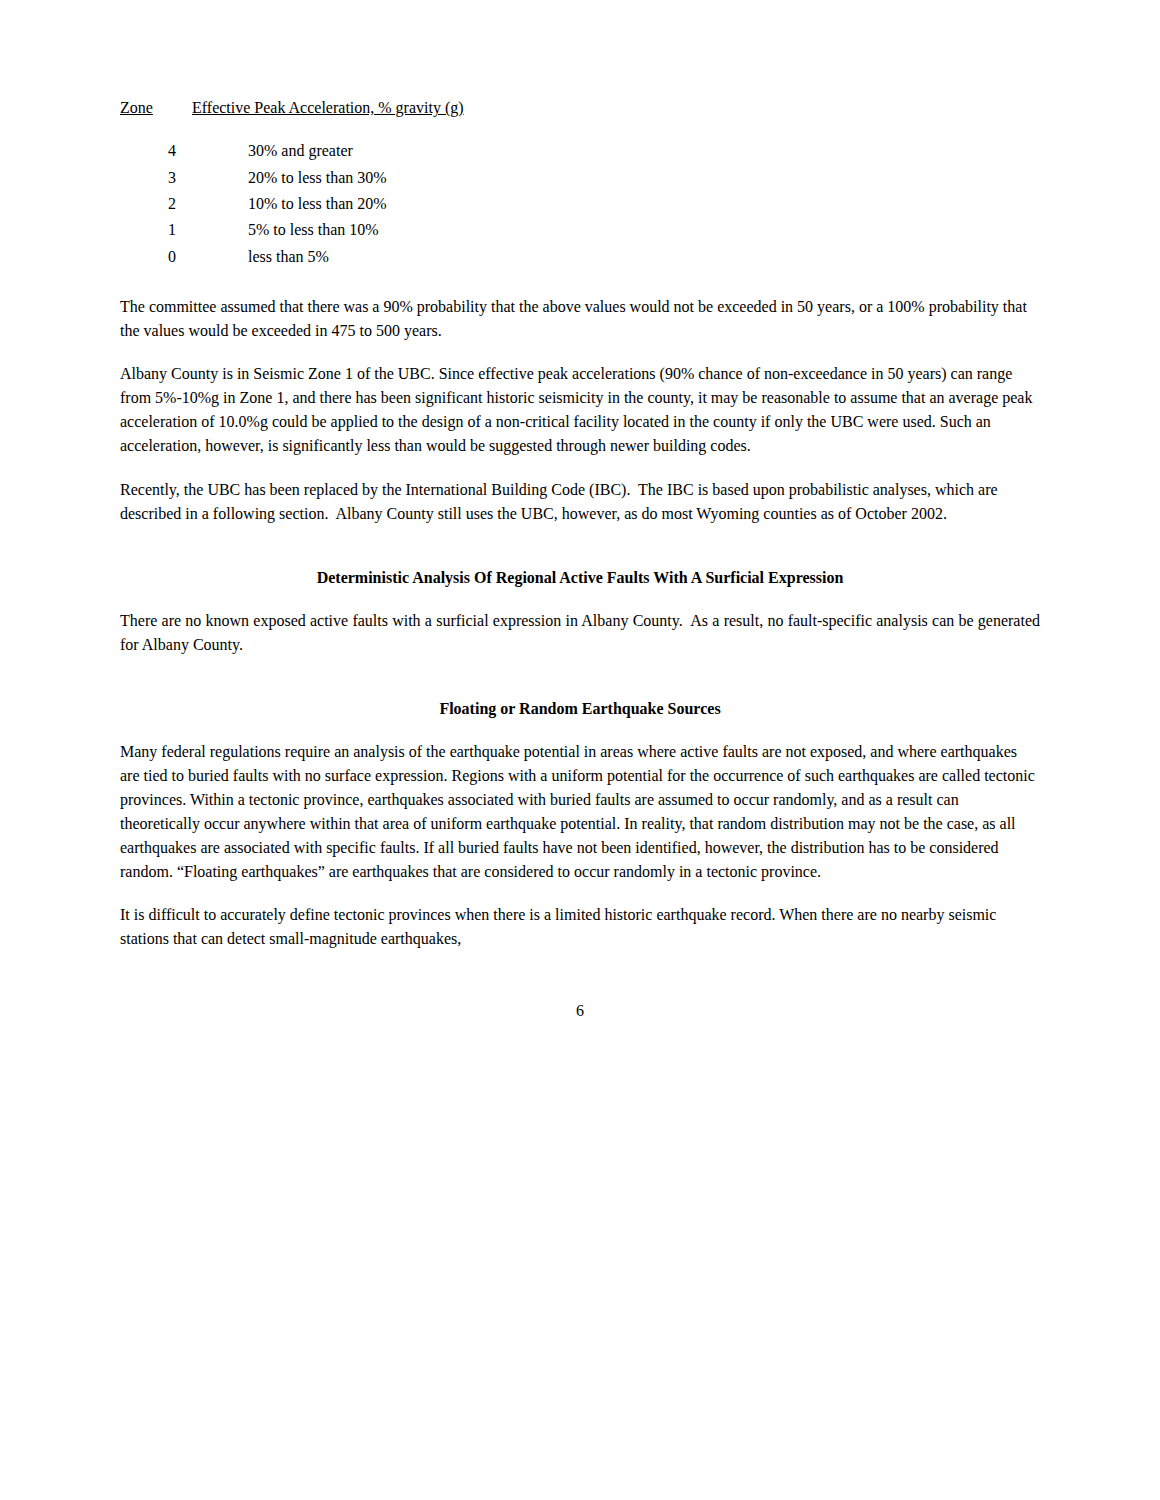Zone Effective Peak Acceleration, % gravity (g)
| 4 | 30% and greater |
| 3 | 20% to less than 30% |
| 2 | 10% to less than 20% |
| 1 | 5% to less than 10% |
| 0 | less than 5% |
The committee assumed that there was a 90% probability that the above values would not be exceeded in 50 years, or a 100% probability that the values would be exceeded in 475 to 500 years.
Albany County is in Seismic Zone 1 of the UBC. Since effective peak accelerations (90% chance of non-exceedance in 50 years) can range from 5%-10%g in Zone 1, and there has been significant historic seismicity in the county, it may be reasonable to assume that an average peak acceleration of 10.0%g could be applied to the design of a non-critical facility located in the county if only the UBC were used. Such an acceleration, however, is significantly less than would be suggested through newer building codes.
Recently, the UBC has been replaced by the International Building Code (IBC). The IBC is based upon probabilistic analyses, which are described in a following section. Albany County still uses the UBC, however, as do most Wyoming counties as of October 2002.
Deterministic Analysis Of Regional Active Faults With A Surficial Expression
There are no known exposed active faults with a surficial expression in Albany County. As a result, no fault-specific analysis can be generated for Albany County.
Floating or Random Earthquake Sources
Many federal regulations require an analysis of the earthquake potential in areas where active faults are not exposed, and where earthquakes are tied to buried faults with no surface expression. Regions with a uniform potential for the occurrence of such earthquakes are called tectonic provinces. Within a tectonic province, earthquakes associated with buried faults are assumed to occur randomly, and as a result can theoretically occur anywhere within that area of uniform earthquake potential. In reality, that random distribution may not be the case, as all earthquakes are associated with specific faults. If all buried faults have not been identified, however, the distribution has to be considered random. “Floating earthquakes” are earthquakes that are considered to occur randomly in a tectonic province.
It is difficult to accurately define tectonic provinces when there is a limited historic earthquake record. When there are no nearby seismic stations that can detect small-magnitude earthquakes,
6